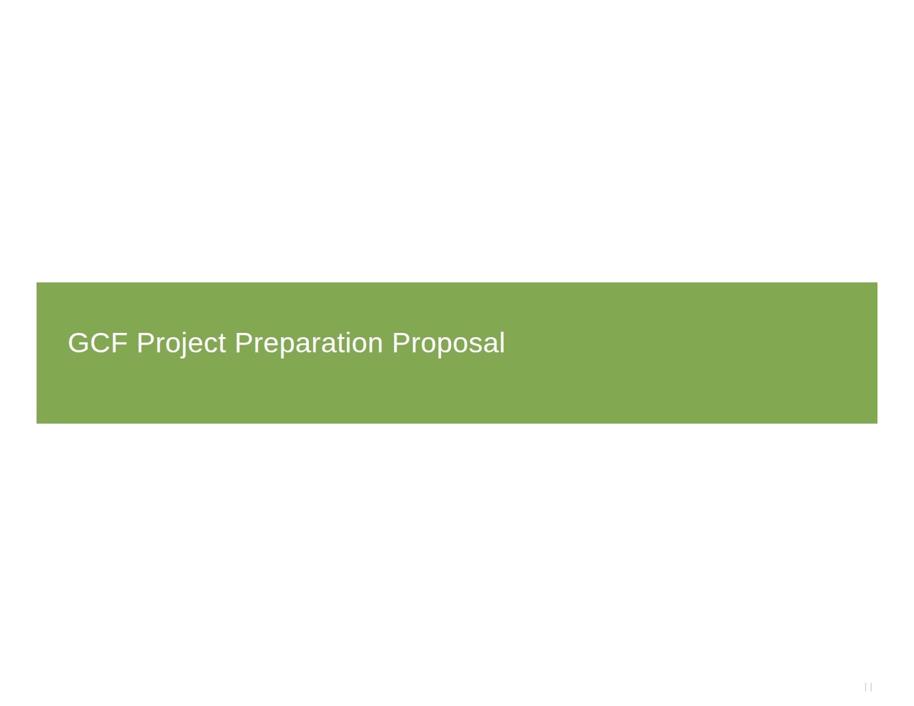GCF Project Preparation Proposal
||